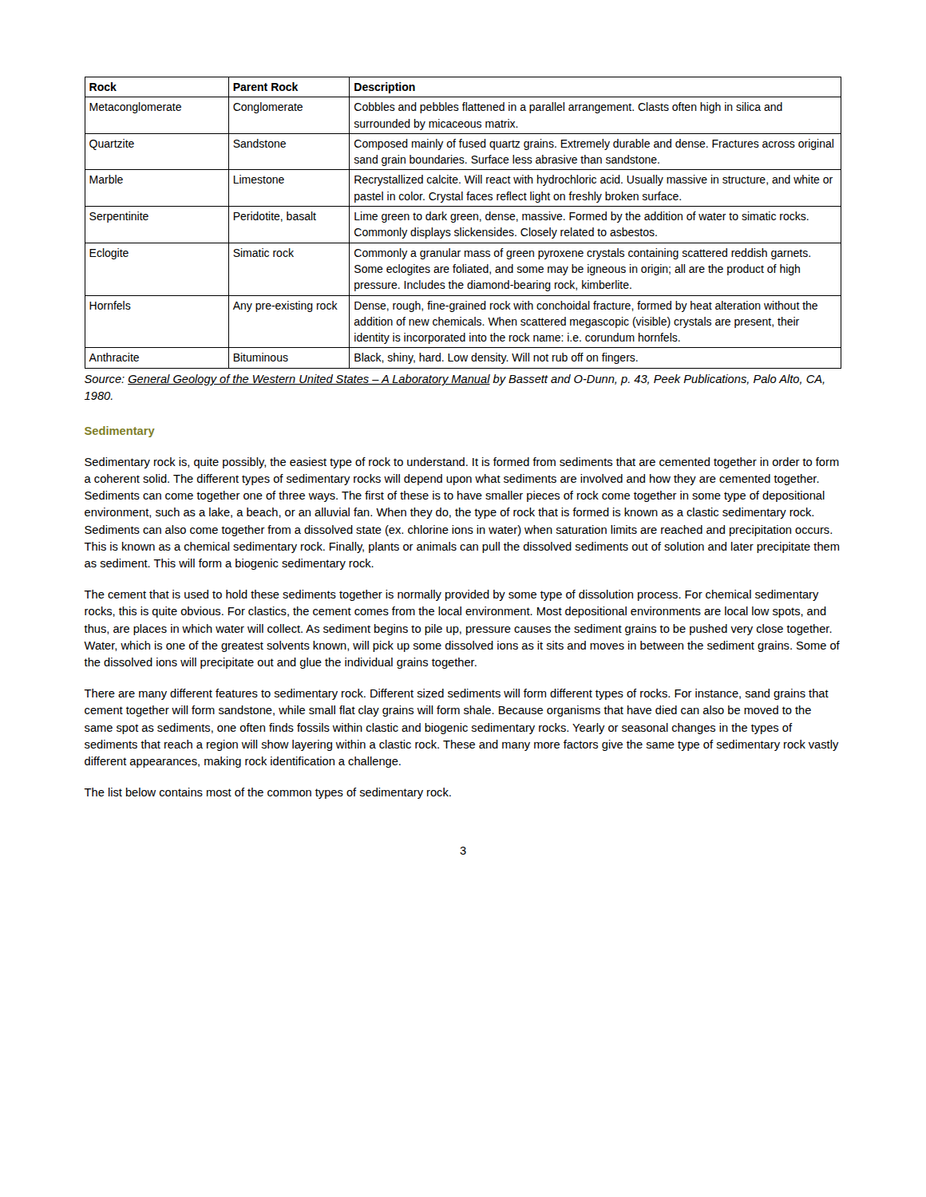| Rock | Parent Rock | Description |
| --- | --- | --- |
| Metaconglomerate | Conglomerate | Cobbles and pebbles flattened in a parallel arrangement. Clasts often high in silica and surrounded by micaceous matrix. |
| Quartzite | Sandstone | Composed mainly of fused quartz grains. Extremely durable and dense. Fractures across original sand grain boundaries. Surface less abrasive than sandstone. |
| Marble | Limestone | Recrystallized calcite. Will react with hydrochloric acid. Usually massive in structure, and white or pastel in color. Crystal faces reflect light on freshly broken surface. |
| Serpentinite | Peridotite, basalt | Lime green to dark green, dense, massive. Formed by the addition of water to simatic rocks. Commonly displays slickensides. Closely related to asbestos. |
| Eclogite | Simatic rock | Commonly a granular mass of green pyroxene crystals containing scattered reddish garnets. Some eclogites are foliated, and some may be igneous in origin; all are the product of high pressure. Includes the diamond-bearing rock, kimberlite. |
| Hornfels | Any pre-existing rock | Dense, rough, fine-grained rock with conchoidal fracture, formed by heat alteration without the addition of new chemicals. When scattered megascopic (visible) crystals are present, their identity is incorporated into the rock name: i.e. corundum hornfels. |
| Anthracite | Bituminous | Black, shiny, hard. Low density. Will not rub off on fingers. |
Source: General Geology of the Western United States – A Laboratory Manual by Bassett and O-Dunn, p. 43, Peek Publications, Palo Alto, CA, 1980.
Sedimentary
Sedimentary rock is, quite possibly, the easiest type of rock to understand. It is formed from sediments that are cemented together in order to form a coherent solid. The different types of sedimentary rocks will depend upon what sediments are involved and how they are cemented together. Sediments can come together one of three ways. The first of these is to have smaller pieces of rock come together in some type of depositional environment, such as a lake, a beach, or an alluvial fan. When they do, the type of rock that is formed is known as a clastic sedimentary rock. Sediments can also come together from a dissolved state (ex. chlorine ions in water) when saturation limits are reached and precipitation occurs. This is known as a chemical sedimentary rock. Finally, plants or animals can pull the dissolved sediments out of solution and later precipitate them as sediment. This will form a biogenic sedimentary rock.
The cement that is used to hold these sediments together is normally provided by some type of dissolution process. For chemical sedimentary rocks, this is quite obvious. For clastics, the cement comes from the local environment. Most depositional environments are local low spots, and thus, are places in which water will collect. As sediment begins to pile up, pressure causes the sediment grains to be pushed very close together. Water, which is one of the greatest solvents known, will pick up some dissolved ions as it sits and moves in between the sediment grains. Some of the dissolved ions will precipitate out and glue the individual grains together.
There are many different features to sedimentary rock. Different sized sediments will form different types of rocks. For instance, sand grains that cement together will form sandstone, while small flat clay grains will form shale. Because organisms that have died can also be moved to the same spot as sediments, one often finds fossils within clastic and biogenic sedimentary rocks. Yearly or seasonal changes in the types of sediments that reach a region will show layering within a clastic rock. These and many more factors give the same type of sedimentary rock vastly different appearances, making rock identification a challenge.
The list below contains most of the common types of sedimentary rock.
3